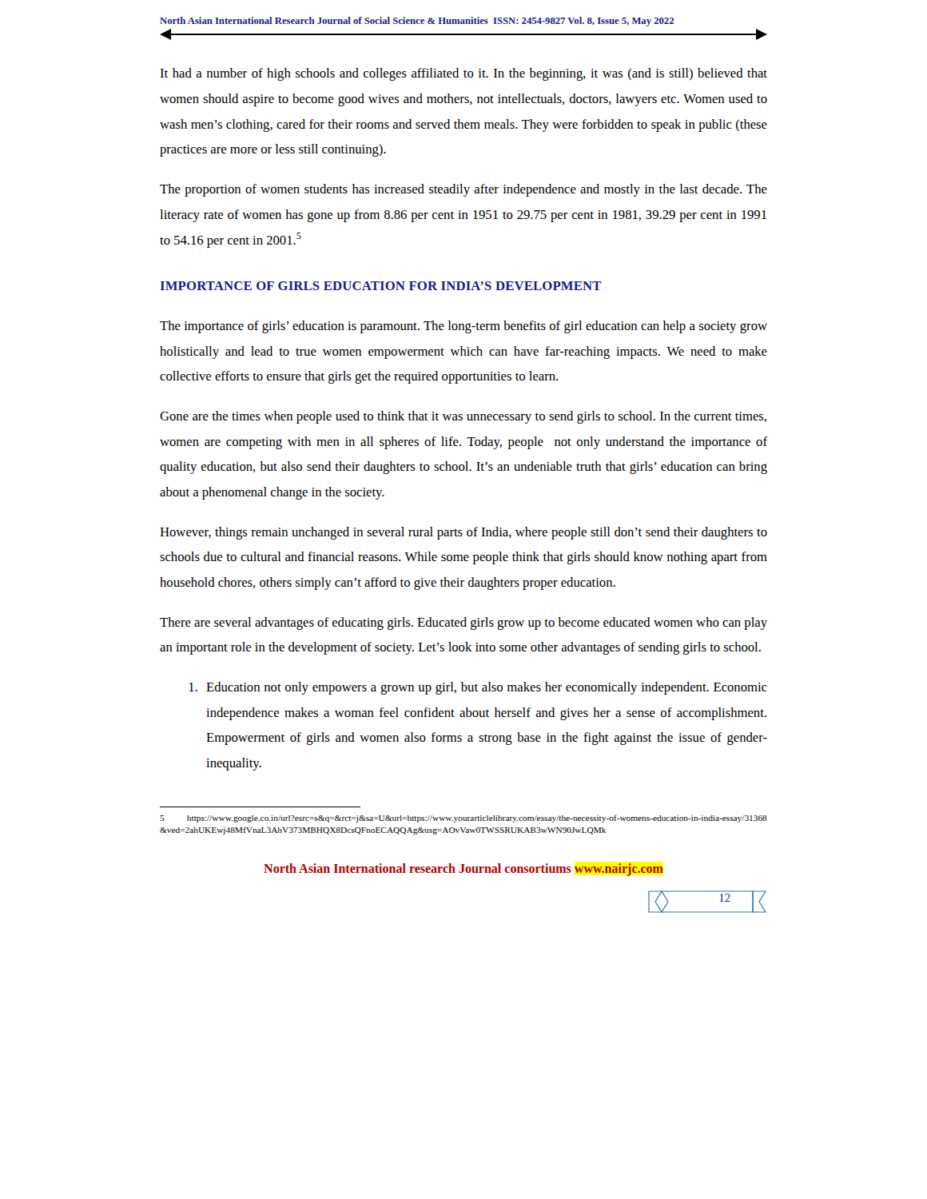North Asian International Research Journal of Social Science & Humanities ISSN: 2454-9827 Vol. 8, Issue 5, May 2022
It had a number of high schools and colleges affiliated to it. In the beginning, it was (and is still) believed that women should aspire to become good wives and mothers, not intellectuals, doctors, lawyers etc. Women used to wash men’s clothing, cared for their rooms and served them meals. They were forbidden to speak in public (these practices are more or less still continuing).
The proportion of women students has increased steadily after independence and mostly in the last decade. The literacy rate of women has gone up from 8.86 per cent in 1951 to 29.75 per cent in 1981, 39.29 per cent in 1991 to 54.16 per cent in 2001.5
IMPORTANCE OF GIRLS EDUCATION FOR INDIA’S DEVELOPMENT
The importance of girls’ education is paramount. The long-term benefits of girl education can help a society grow holistically and lead to true women empowerment which can have far-reaching impacts. We need to make collective efforts to ensure that girls get the required opportunities to learn.
Gone are the times when people used to think that it was unnecessary to send girls to school. In the current times, women are competing with men in all spheres of life. Today, people not only understand the importance of quality education, but also send their daughters to school. It’s an undeniable truth that girls’ education can bring about a phenomenal change in the society.
However, things remain unchanged in several rural parts of India, where people still don’t send their daughters to schools due to cultural and financial reasons. While some people think that girls should know nothing apart from household chores, others simply can’t afford to give their daughters proper education.
There are several advantages of educating girls. Educated girls grow up to become educated women who can play an important role in the development of society. Let’s look into some other advantages of sending girls to school.
Education not only empowers a grown up girl, but also makes her economically independent. Economic independence makes a woman feel confident about herself and gives her a sense of accomplishment. Empowerment of girls and women also forms a strong base in the fight against the issue of gender-inequality.
5 https://www.google.co.in/url?esrc=s&q=&rct=j&sa=U&url=https://www.yourarticlelibrary.com/essay/the-necessity-of-womens-education-in-india-essay/31368&ved=2ahUKEwj48MfVnaL3AhV373MBHQX8DcsQFnoECAQQAg&usg=AOvVaw0TWSSRUKAB3wWN90JwLQMk
North Asian International research Journal consortiums www.nairjc.com
12